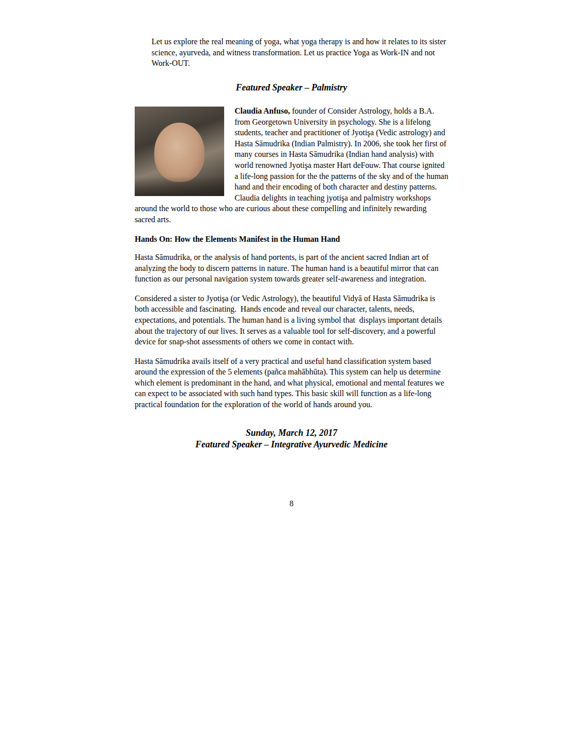Let us explore the real meaning of yoga, what yoga therapy is and how it relates to its sister science, ayurveda, and witness transformation. Let us practice Yoga as Work-IN and not Work-OUT.
Featured Speaker – Palmistry
Claudia Anfuso, founder of Consider Astrology, holds a B.A. from Georgetown University in psychology. She is a lifelong students, teacher and practitioner of Jyotişa (Vedic astrology) and Hasta Sāmudrika (Indian Palmistry). In 2006, she took her first of many courses in Hasta Sāmudrika (Indian hand analysis) with world renowned Jyotişa master Hart deFouw. That course ignited a life-long passion for the the patterns of the sky and of the human hand and their encoding of both character and destiny patterns. Claudia delights in teaching jyotişa and palmistry workshops around the world to those who are curious about these compelling and infinitely rewarding sacred arts.
Hands On: How the Elements Manifest in the Human Hand
Hasta Sāmudrika, or the analysis of hand portents, is part of the ancient sacred Indian art of analyzing the body to discern patterns in nature. The human hand is a beautiful mirror that can function as our personal navigation system towards greater self-awareness and integration.
Considered a sister to Jyotişa (or Vedic Astrology), the beautiful Vidyā of Hasta Sāmudrika is both accessible and fascinating. Hands encode and reveal our character, talents, needs, expectations, and potentials. The human hand is a living symbol that displays important details about the trajectory of our lives. It serves as a valuable tool for self-discovery, and a powerful device for snap-shot assessments of others we come in contact with.
Hasta Sāmudrika avails itself of a very practical and useful hand classification system based around the expression of the 5 elements (pañca mahābhūta). This system can help us determine which element is predominant in the hand, and what physical, emotional and mental features we can expect to be associated with such hand types. This basic skill will function as a life-long practical foundation for the exploration of the world of hands around you.
Sunday, March 12, 2017
Featured Speaker – Integrative Ayurvedic Medicine
8